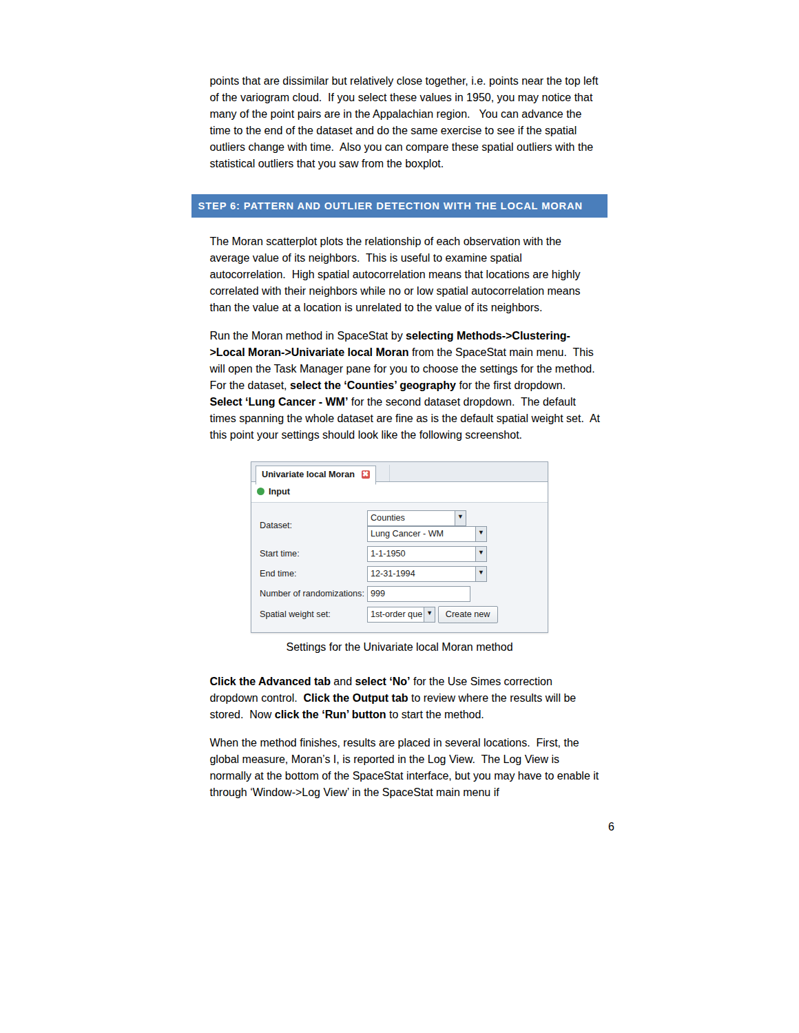points that are dissimilar but relatively close together, i.e. points near the top left of the variogram cloud. If you select these values in 1950, you may notice that many of the point pairs are in the Appalachian region. You can advance the time to the end of the dataset and do the same exercise to see if the spatial outliers change with time. Also you can compare these spatial outliers with the statistical outliers that you saw from the boxplot.
STEP 6: PATTERN AND OUTLIER DETECTION WITH THE LOCAL MORAN
The Moran scatterplot plots the relationship of each observation with the average value of its neighbors. This is useful to examine spatial autocorrelation. High spatial autocorrelation means that locations are highly correlated with their neighbors while no or low spatial autocorrelation means than the value at a location is unrelated to the value of its neighbors.
Run the Moran method in SpaceStat by selecting Methods->Clustering->Local Moran->Univariate local Moran from the SpaceStat main menu. This will open the Task Manager pane for you to choose the settings for the method. For the dataset, select the ‘Counties’ geography for the first dropdown. Select ‘Lung Cancer - WM’ for the second dataset dropdown. The default times spanning the whole dataset are fine as is the default spatial weight set. At this point your settings should look like the following screenshot.
Univariate local Moran ✖
Input
| Dataset: | Counties ▼ Lung Cancer - WM ▼ |
| Start time: | 1-1-1950 ▼ |
| End time: | 12-31-1994 ▼ |
| Number of randomizations: | 999 |
| Spatial weight set: | 1st-order que ▼ Create new |
Settings for the Univariate local Moran method
Click the Advanced tab and select ‘No’ for the Use Simes correction dropdown control. Click the Output tab to review where the results will be stored. Now click the ‘Run’ button to start the method.
When the method finishes, results are placed in several locations. First, the global measure, Moran’s I, is reported in the Log View. The Log View is normally at the bottom of the SpaceStat interface, but you may have to enable it through ‘Window->Log View’ in the SpaceStat main menu if
6